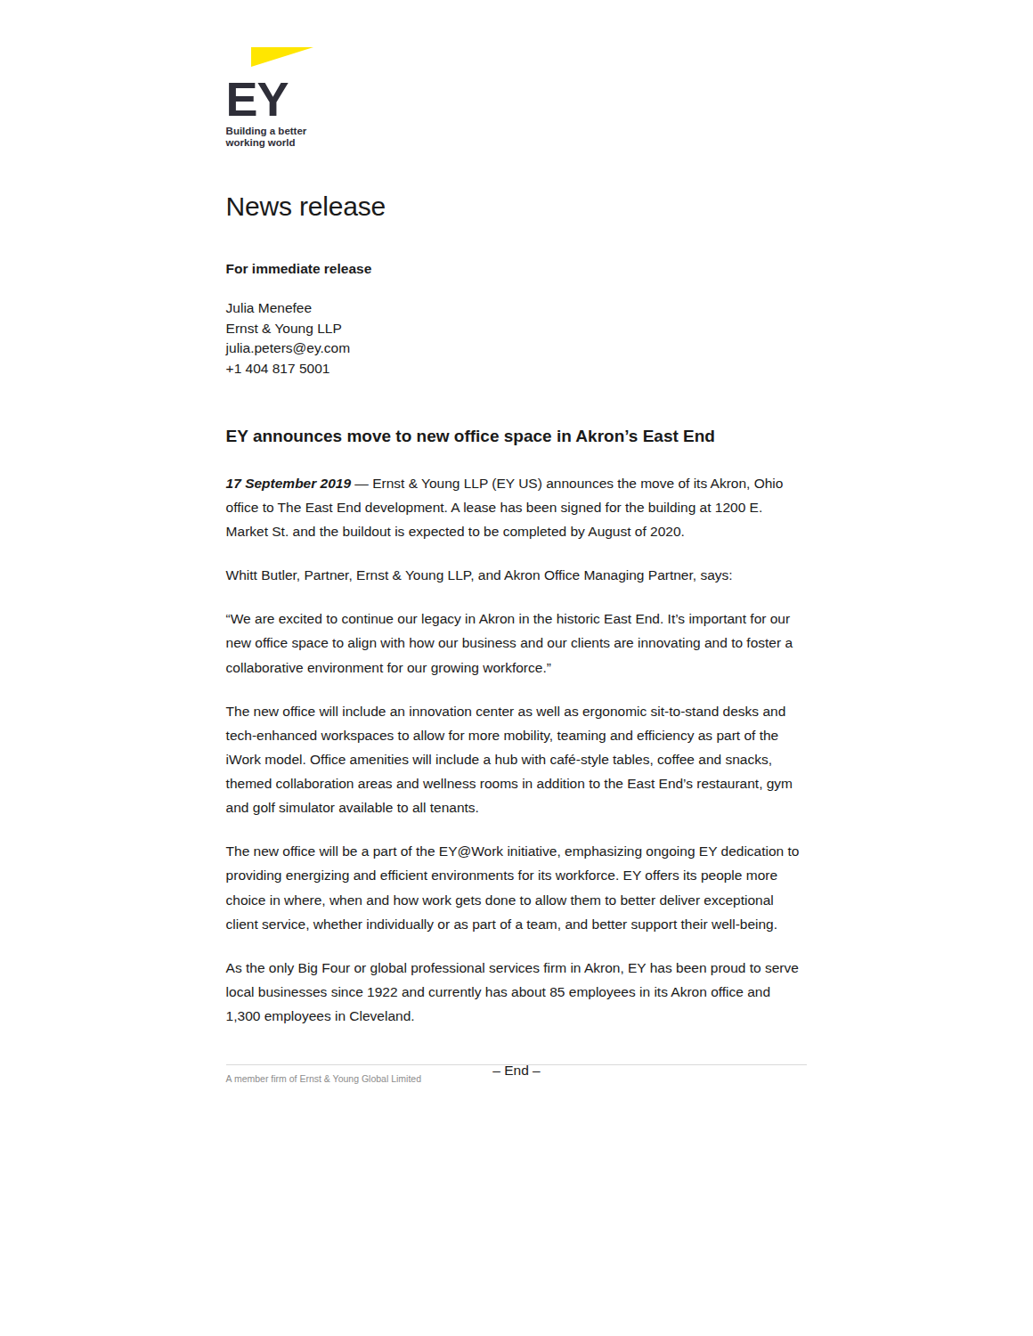EY
Building a better
working world
News release
For immediate release
Julia Menefee
Ernst & Young LLP
julia.peters@ey.com
+1 404 817 5001
EY announces move to new office space in Akron’s East End
17 September 2019 — Ernst & Young LLP (EY US) announces the move of its Akron, Ohio office to The East End development. A lease has been signed for the building at 1200 E. Market St. and the buildout is expected to be completed by August of 2020.
Whitt Butler, Partner, Ernst & Young LLP, and Akron Office Managing Partner, says:
“We are excited to continue our legacy in Akron in the historic East End. It’s important for our new office space to align with how our business and our clients are innovating and to foster a collaborative environment for our growing workforce.”
The new office will include an innovation center as well as ergonomic sit-to-stand desks and tech-enhanced workspaces to allow for more mobility, teaming and efficiency as part of the iWork model. Office amenities will include a hub with café-style tables, coffee and snacks, themed collaboration areas and wellness rooms in addition to the East End’s restaurant, gym and golf simulator available to all tenants.
The new office will be a part of the EY@Work initiative, emphasizing ongoing EY dedication to providing energizing and efficient environments for its workforce. EY offers its people more choice in where, when and how work gets done to allow them to better deliver exceptional client service, whether individually or as part of a team, and better support their well-being.
As the only Big Four or global professional services firm in Akron, EY has been proud to serve local businesses since 1922 and currently has about 85 employees in its Akron office and 1,300 employees in Cleveland.
– End –
A member firm of Ernst & Young Global Limited